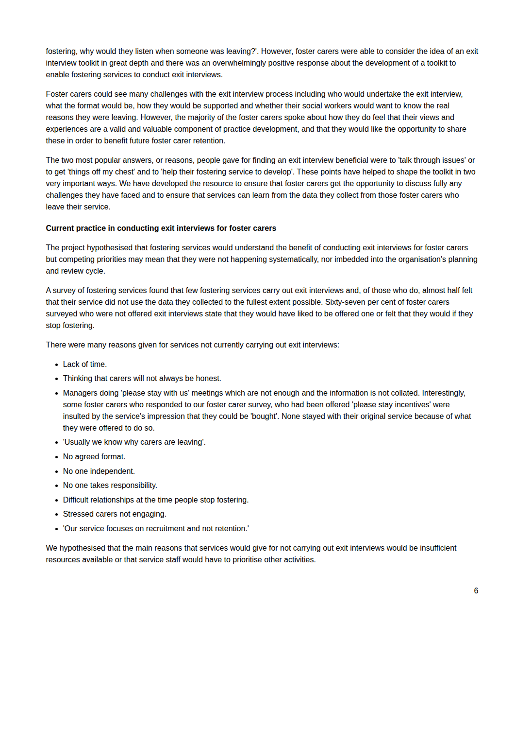fostering, why would they listen when someone was leaving?'. However, foster carers were able to consider the idea of an exit interview toolkit in great depth and there was an overwhelmingly positive response about the development of a toolkit to enable fostering services to conduct exit interviews.
Foster carers could see many challenges with the exit interview process including who would undertake the exit interview, what the format would be, how they would be supported and whether their social workers would want to know the real reasons they were leaving. However, the majority of the foster carers spoke about how they do feel that their views and experiences are a valid and valuable component of practice development, and that they would like the opportunity to share these in order to benefit future foster carer retention.
The two most popular answers, or reasons, people gave for finding an exit interview beneficial were to 'talk through issues' or to get 'things off my chest' and to 'help their fostering service to develop'. These points have helped to shape the toolkit in two very important ways. We have developed the resource to ensure that foster carers get the opportunity to discuss fully any challenges they have faced and to ensure that services can learn from the data they collect from those foster carers who leave their service.
Current practice in conducting exit interviews for foster carers
The project hypothesised that fostering services would understand the benefit of conducting exit interviews for foster carers but competing priorities may mean that they were not happening systematically, nor imbedded into the organisation's planning and review cycle.
A survey of fostering services found that few fostering services carry out exit interviews and, of those who do, almost half felt that their service did not use the data they collected to the fullest extent possible. Sixty-seven per cent of foster carers surveyed who were not offered exit interviews state that they would have liked to be offered one or felt that they would if they stop fostering.
There were many reasons given for services not currently carrying out exit interviews:
Lack of time.
Thinking that carers will not always be honest.
Managers doing 'please stay with us' meetings which are not enough and the information is not collated. Interestingly, some foster carers who responded to our foster carer survey, who had been offered 'please stay incentives' were insulted by the service's impression that they could be 'bought'. None stayed with their original service because of what they were offered to do so.
'Usually we know why carers are leaving'.
No agreed format.
No one independent.
No one takes responsibility.
Difficult relationships at the time people stop fostering.
Stressed carers not engaging.
'Our service focuses on recruitment and not retention.'
We hypothesised that the main reasons that services would give for not carrying out exit interviews would be insufficient resources available or that service staff would have to prioritise other activities.
6